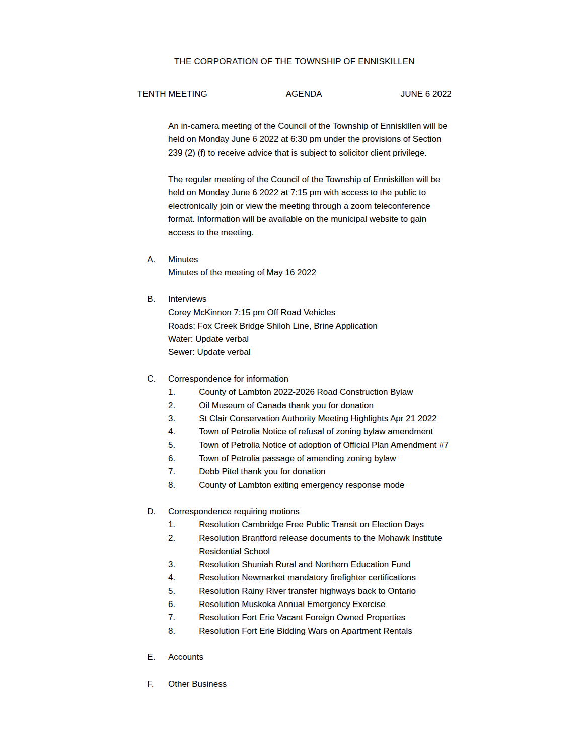THE CORPORATION OF THE TOWNSHIP OF ENNISKILLEN
TENTH MEETING AGENDA JUNE 6 2022
An in-camera meeting of the Council of the Township of Enniskillen will be held on Monday June 6 2022 at 6:30 pm under the provisions of Section 239 (2) (f) to receive advice that is subject to solicitor client privilege.
The regular meeting of the Council of the Township of Enniskillen will be held on Monday June 6 2022 at 7:15 pm with access to the public to electronically join or view the meeting through a zoom teleconference format. Information will be available on the municipal website to gain access to the meeting.
A.
Minutes
Minutes of the meeting of May 16 2022
B.
Interviews
Corey McKinnon 7:15 pm Off Road Vehicles
Roads: Fox Creek Bridge Shiloh Line, Brine Application
Water: Update verbal
Sewer: Update verbal
C.
Correspondence for information
1. County of Lambton 2022-2026 Road Construction Bylaw
2. Oil Museum of Canada thank you for donation
3. St Clair Conservation Authority Meeting Highlights Apr 21 2022
4. Town of Petrolia Notice of refusal of zoning bylaw amendment
5. Town of Petrolia Notice of adoption of Official Plan Amendment #7
6. Town of Petrolia passage of amending zoning bylaw
7. Debb Pitel thank you for donation
8. County of Lambton exiting emergency response mode
D.
Correspondence requiring motions
1. Resolution Cambridge Free Public Transit on Election Days
2. Resolution Brantford release documents to the Mohawk Institute Residential School
3. Resolution Shuniah Rural and Northern Education Fund
4. Resolution Newmarket mandatory firefighter certifications
5. Resolution Rainy River transfer highways back to Ontario
6. Resolution Muskoka Annual Emergency Exercise
7. Resolution Fort Erie Vacant Foreign Owned Properties
8. Resolution Fort Erie Bidding Wars on Apartment Rentals
E.
Accounts
F.
Other Business